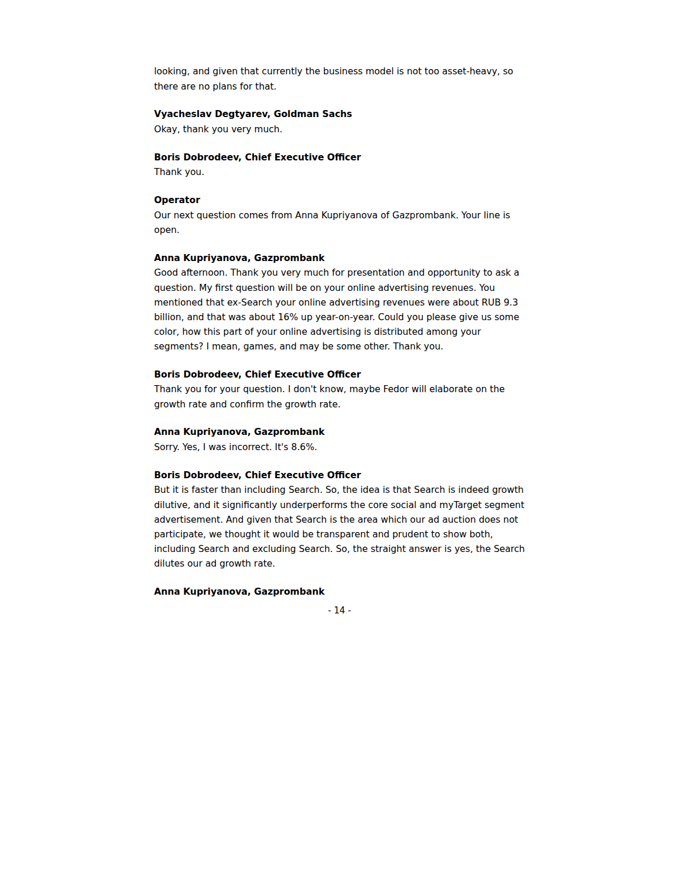looking, and given that currently the business model is not too asset-heavy, so there are no plans for that.
Vyacheslav Degtyarev, Goldman Sachs
Okay, thank you very much.
Boris Dobrodeev, Chief Executive Officer
Thank you.
Operator
Our next question comes from Anna Kupriyanova of Gazprombank. Your line is open.
Anna Kupriyanova, Gazprombank
Good afternoon. Thank you very much for presentation and opportunity to ask a question. My first question will be on your online advertising revenues. You mentioned that ex-Search your online advertising revenues were about RUB 9.3 billion, and that was about 16% up year-on-year. Could you please give us some color, how this part of your online advertising is distributed among your segments? I mean, games, and may be some other. Thank you.
Boris Dobrodeev, Chief Executive Officer
Thank you for your question. I don't know, maybe Fedor will elaborate on the growth rate and confirm the growth rate.
Anna Kupriyanova, Gazprombank
Sorry. Yes, I was incorrect. It's 8.6%.
Boris Dobrodeev, Chief Executive Officer
But it is faster than including Search. So, the idea is that Search is indeed growth dilutive, and it significantly underperforms the core social and myTarget segment advertisement. And given that Search is the area which our ad auction does not participate, we thought it would be transparent and prudent to show both, including Search and excluding Search. So, the straight answer is yes, the Search dilutes our ad growth rate.
Anna Kupriyanova, Gazprombank
- 14 -